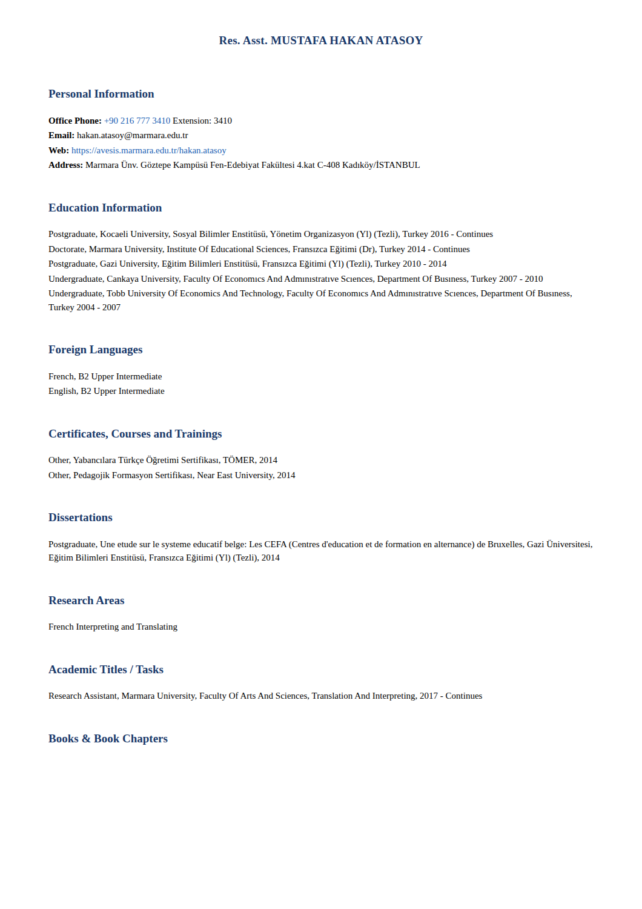Res. Asst. MUSTAFA HAKAN ATASOY
Personal Information
Office Phone: +90 216 777 3410 Extension: 3410
Email: hakan.atasoy@marmara.edu.tr
Web: https://avesis.marmara.edu.tr/hakan.atasoy
Address: Marmara Ünv. Göztepe Kampüsü Fen-Edebiyat Fakültesi 4.kat C-408 Kadıköy/İSTANBUL
Education Information
Postgraduate, Kocaeli University, Sosyal Bilimler Enstitüsü, Yönetim Organizasyon (Yl) (Tezli), Turkey 2016 - Continues
Doctorate, Marmara University, Institute Of Educational Sciences, Fransızca Eğitimi (Dr), Turkey 2014 - Continues
Postgraduate, Gazi University, Eğitim Bilimleri Enstitüsü, Fransızca Eğitimi (Yl) (Tezli), Turkey 2010 - 2014
Undergraduate, Cankaya University, Faculty Of Economıcs And Admınıstratıve Scıences, Department Of Busıness, Turkey 2007 - 2010
Undergraduate, Tobb University Of Economics And Technology, Faculty Of Economıcs And Admınıstratıve Scıences, Department Of Busıness, Turkey 2004 - 2007
Foreign Languages
French, B2 Upper Intermediate
English, B2 Upper Intermediate
Certificates, Courses and Trainings
Other, Yabancılara Türkçe Öğretimi Sertifikası, TÖMER, 2014
Other, Pedagojik Formasyon Sertifikası, Near East University, 2014
Dissertations
Postgraduate, Une etude sur le systeme educatif belge: Les CEFA (Centres d'education et de formation en alternance) de Bruxelles, Gazi Üniversitesi, Eğitim Bilimleri Enstitüsü, Fransızca Eğitimi (Yl) (Tezli), 2014
Research Areas
French Interpreting and Translating
Academic Titles / Tasks
Research Assistant, Marmara University, Faculty Of Arts And Sciences, Translation And Interpreting, 2017 - Continues
Books & Book Chapters